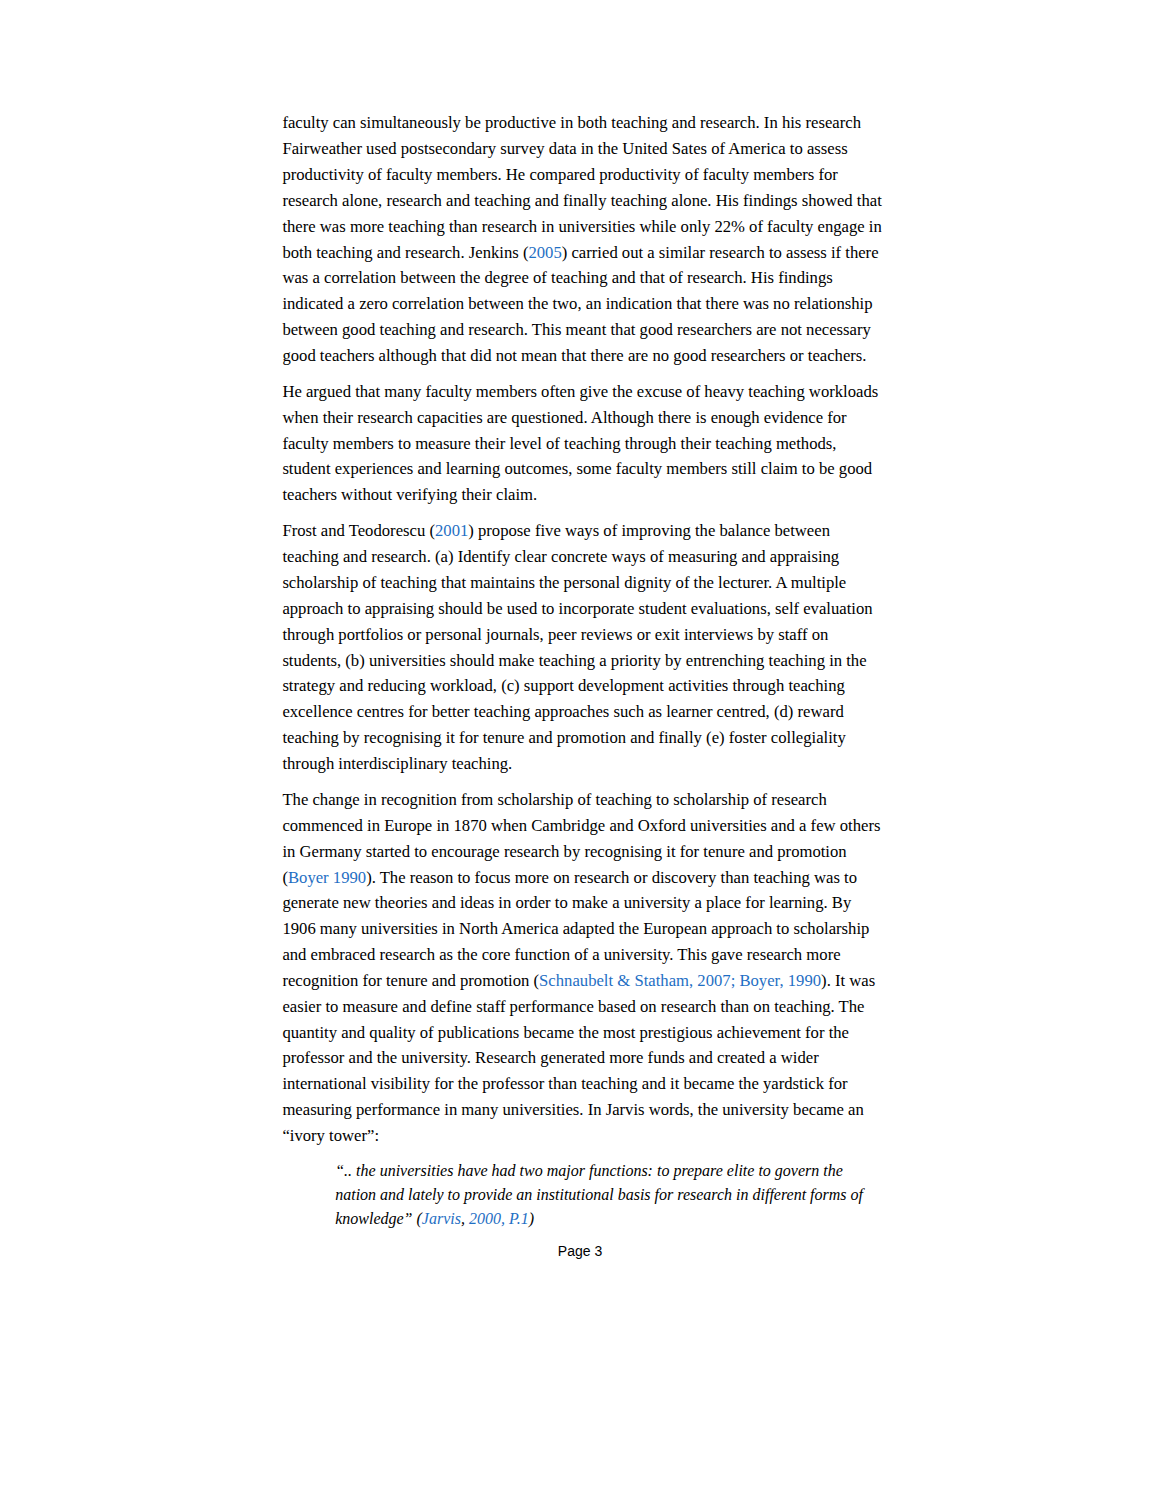faculty can simultaneously be productive in both teaching and research. In his research Fairweather used postsecondary survey data in the United Sates of America to assess productivity of faculty members. He compared productivity of faculty members for research alone, research and teaching and finally teaching alone. His findings showed that there was more teaching than research in universities while only 22% of faculty engage in both teaching and research. Jenkins (2005) carried out a similar research to assess if there was a correlation between the degree of teaching and that of research. His findings indicated a zero correlation between the two, an indication that there was no relationship between good teaching and research. This meant that good researchers are not necessary good teachers although that did not mean that there are no good researchers or teachers.
He argued that many faculty members often give the excuse of heavy teaching workloads when their research capacities are questioned. Although there is enough evidence for faculty members to measure their level of teaching through their teaching methods, student experiences and learning outcomes, some faculty members still claim to be good teachers without verifying their claim.
Frost and Teodorescu (2001) propose five ways of improving the balance between teaching and research. (a) Identify clear concrete ways of measuring and appraising scholarship of teaching that maintains the personal dignity of the lecturer. A multiple approach to appraising should be used to incorporate student evaluations, self evaluation through portfolios or personal journals, peer reviews or exit interviews by staff on students, (b) universities should make teaching a priority by entrenching teaching in the strategy and reducing workload, (c) support development activities through teaching excellence centres for better teaching approaches such as learner centred, (d) reward teaching by recognising it for tenure and promotion and finally (e) foster collegiality through interdisciplinary teaching.
The change in recognition from scholarship of teaching to scholarship of research commenced in Europe in 1870 when Cambridge and Oxford universities and a few others in Germany started to encourage research by recognising it for tenure and promotion (Boyer 1990). The reason to focus more on research or discovery than teaching was to generate new theories and ideas in order to make a university a place for learning. By 1906 many universities in North America adapted the European approach to scholarship and embraced research as the core function of a university. This gave research more recognition for tenure and promotion (Schnaubelt & Statham, 2007; Boyer, 1990). It was easier to measure and define staff performance based on research than on teaching. The quantity and quality of publications became the most prestigious achievement for the professor and the university. Research generated more funds and created a wider international visibility for the professor than teaching and it became the yardstick for measuring performance in many universities. In Jarvis words, the university became an “ivory tower”:
“.. the universities have had two major functions: to prepare elite to govern the nation and lately to provide an institutional basis for research in different forms of knowledge” (Jarvis, 2000, P.1)
Page 3